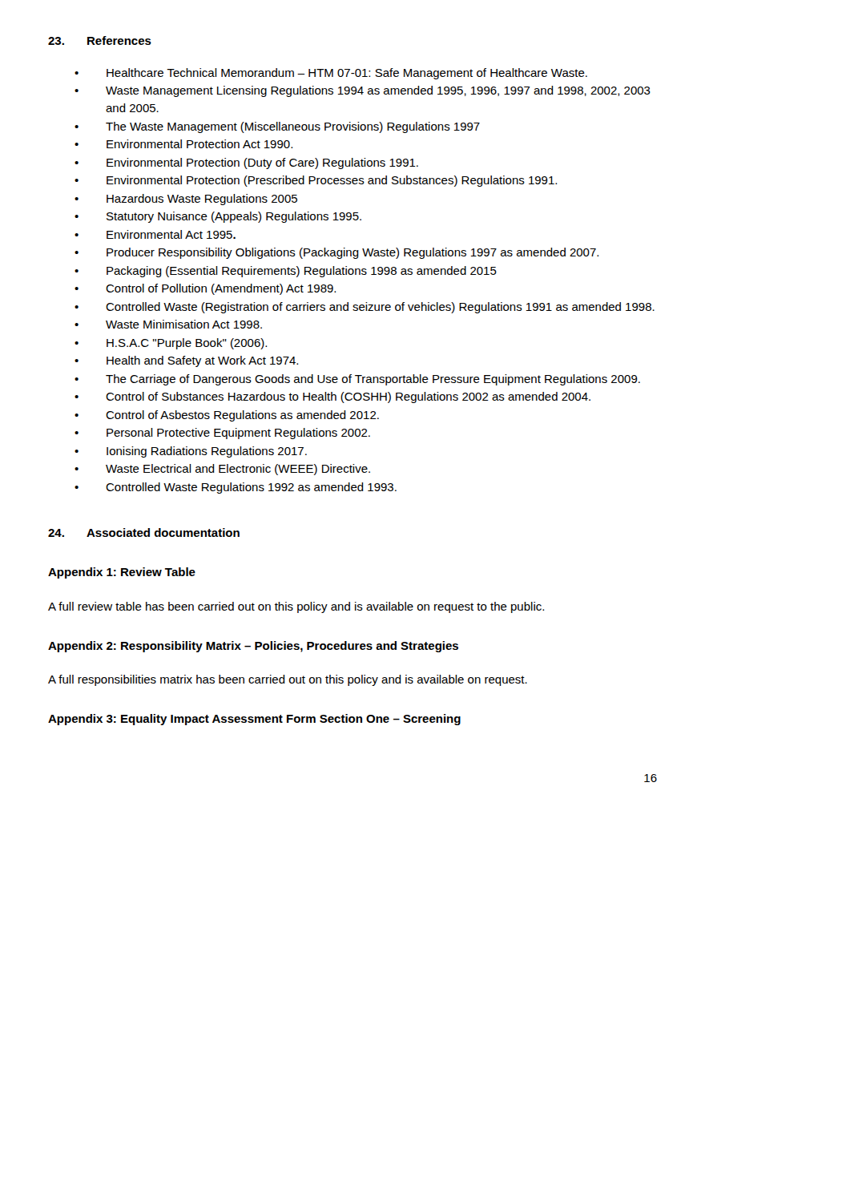23. References
Healthcare Technical Memorandum – HTM 07-01: Safe Management of Healthcare Waste.
Waste Management Licensing Regulations 1994 as amended 1995, 1996, 1997 and 1998, 2002, 2003 and 2005.
The Waste Management (Miscellaneous Provisions) Regulations 1997
Environmental Protection Act 1990.
Environmental Protection (Duty of Care) Regulations 1991.
Environmental Protection (Prescribed Processes and Substances) Regulations 1991.
Hazardous Waste Regulations 2005
Statutory Nuisance (Appeals) Regulations 1995.
Environmental Act 1995.
Producer Responsibility Obligations (Packaging Waste) Regulations 1997 as amended 2007.
Packaging (Essential Requirements) Regulations 1998 as amended 2015
Control of Pollution (Amendment) Act 1989.
Controlled Waste (Registration of carriers and seizure of vehicles) Regulations 1991 as amended 1998.
Waste Minimisation Act 1998.
H.S.A.C "Purple Book" (2006).
Health and Safety at Work Act 1974.
The Carriage of Dangerous Goods and Use of Transportable Pressure Equipment Regulations 2009.
Control of Substances Hazardous to Health (COSHH) Regulations 2002 as amended 2004.
Control of Asbestos Regulations as amended 2012.
Personal Protective Equipment Regulations 2002.
Ionising Radiations Regulations 2017.
Waste Electrical and Electronic (WEEE) Directive.
Controlled Waste Regulations 1992 as amended 1993.
24. Associated documentation
Appendix 1: Review Table
A full review table has been carried out on this policy and is available on request to the public.
Appendix 2: Responsibility Matrix – Policies, Procedures and Strategies
A full responsibilities matrix has been carried out on this policy and is available on request.
Appendix 3: Equality Impact Assessment Form Section One – Screening
16